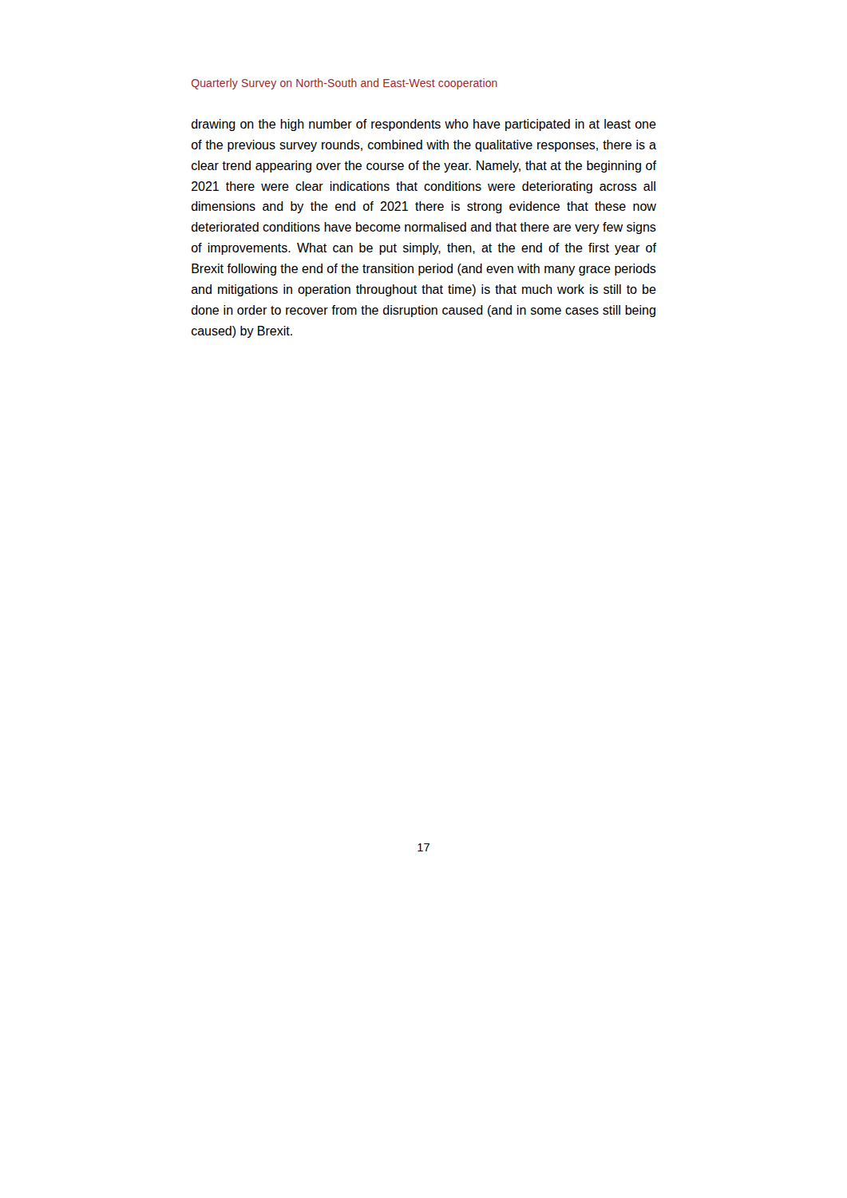Quarterly Survey on North-South and East-West cooperation
drawing on the high number of respondents who have participated in at least one of the previous survey rounds, combined with the qualitative responses, there is a clear trend appearing over the course of the year. Namely, that at the beginning of 2021 there were clear indications that conditions were deteriorating across all dimensions and by the end of 2021 there is strong evidence that these now deteriorated conditions have become normalised and that there are very few signs of improvements. What can be put simply, then, at the end of the first year of Brexit following the end of the transition period (and even with many grace periods and mitigations in operation throughout that time) is that much work is still to be done in order to recover from the disruption caused (and in some cases still being caused) by Brexit.
17